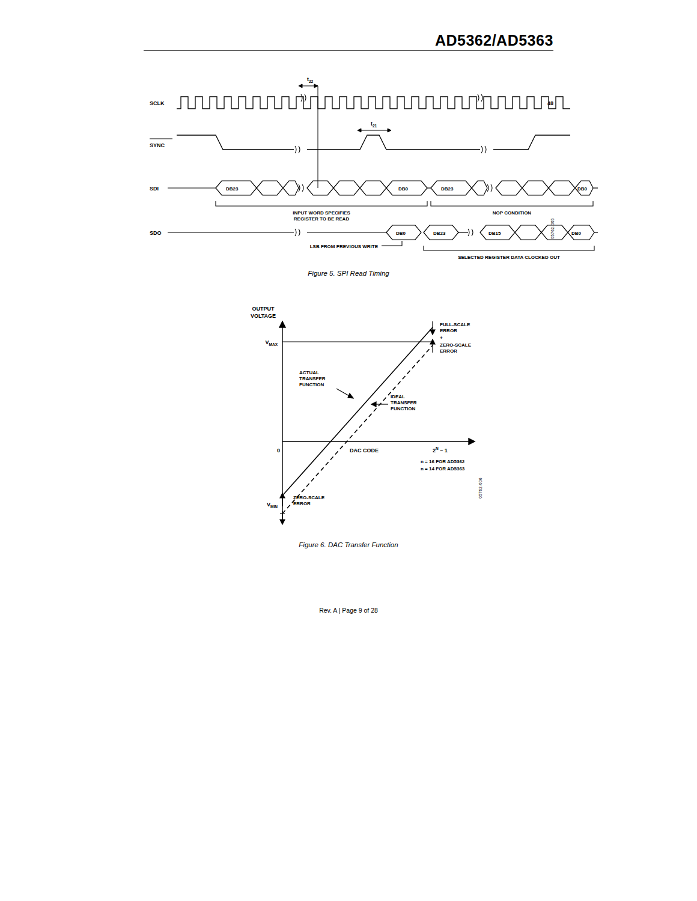AD5362/AD5363
SCLK 48 t22 SYNC t21 SDI DB23 DB0 DB23 DB0 INPUT WORD SPECIFIES REGISTER TO BE READ NOP CONDITION SDO DB0 DB23 DB15 DB0 SELECTED REGISTER DATA CLOCKED OUT LSB FROM PREVIOUS WRITE 05762-005
Figure 5. SPI Read Timing
OUTPUT VOLTAGE 0 DAC CODE 2N – 1 VMAX VMIN FULL-SCALE ERROR + ZERO-SCALE ERROR ACTUAL TRANSFER FUNCTION IDEAL TRANSFER FUNCTION n = 16 FOR AD5362 n = 14 FOR AD5363 ZERO-SCALE ERROR 05762-006
Figure 6. DAC Transfer Function
Rev. A | Page 9 of 28